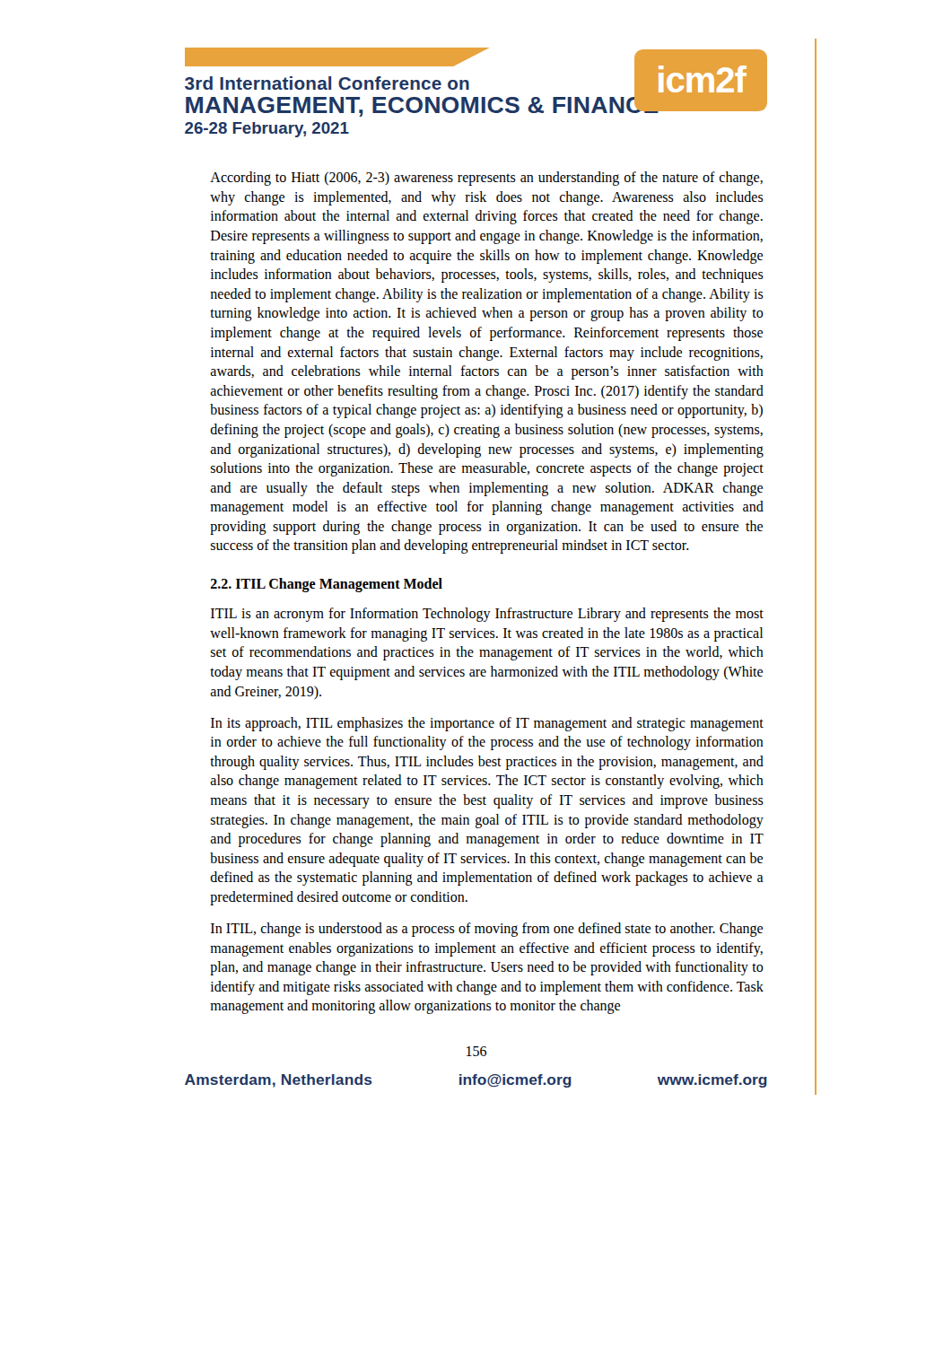3rd International Conference on
MANAGEMENT, ECONOMICS & FINANCE
26-28 February, 2021
icm2f
According to Hiatt (2006, 2-3) awareness represents an understanding of the nature of change, why change is implemented, and why risk does not change. Awareness also includes information about the internal and external driving forces that created the need for change. Desire represents a willingness to support and engage in change. Knowledge is the information, training and education needed to acquire the skills on how to implement change. Knowledge includes information about behaviors, processes, tools, systems, skills, roles, and techniques needed to implement change. Ability is the realization or implementation of a change. Ability is turning knowledge into action. It is achieved when a person or group has a proven ability to implement change at the required levels of performance. Reinforcement represents those internal and external factors that sustain change. External factors may include recognitions, awards, and celebrations while internal factors can be a person’s inner satisfaction with achievement or other benefits resulting from a change. Prosci Inc. (2017) identify the standard business factors of a typical change project as: a) identifying a business need or opportunity, b) defining the project (scope and goals), c) creating a business solution (new processes, systems, and organizational structures), d) developing new processes and systems, e) implementing solutions into the organization. These are measurable, concrete aspects of the change project and are usually the default steps when implementing a new solution. ADKAR change management model is an effective tool for planning change management activities and providing support during the change process in organization. It can be used to ensure the success of the transition plan and developing entrepreneurial mindset in ICT sector.
2.2. ITIL Change Management Model
ITIL is an acronym for Information Technology Infrastructure Library and represents the most well-known framework for managing IT services. It was created in the late 1980s as a practical set of recommendations and practices in the management of IT services in the world, which today means that IT equipment and services are harmonized with the ITIL methodology (White and Greiner, 2019).
In its approach, ITIL emphasizes the importance of IT management and strategic management in order to achieve the full functionality of the process and the use of technology information through quality services. Thus, ITIL includes best practices in the provision, management, and also change management related to IT services. The ICT sector is constantly evolving, which means that it is necessary to ensure the best quality of IT services and improve business strategies. In change management, the main goal of ITIL is to provide standard methodology and procedures for change planning and management in order to reduce downtime in IT business and ensure adequate quality of IT services. In this context, change management can be defined as the systematic planning and implementation of defined work packages to achieve a predetermined desired outcome or condition.
In ITIL, change is understood as a process of moving from one defined state to another. Change management enables organizations to implement an effective and efficient process to identify, plan, and manage change in their infrastructure. Users need to be provided with functionality to identify and mitigate risks associated with change and to implement them with confidence. Task management and monitoring allow organizations to monitor the change
156
Amsterdam, Netherlands
info@icmef.org
www.icmef.org